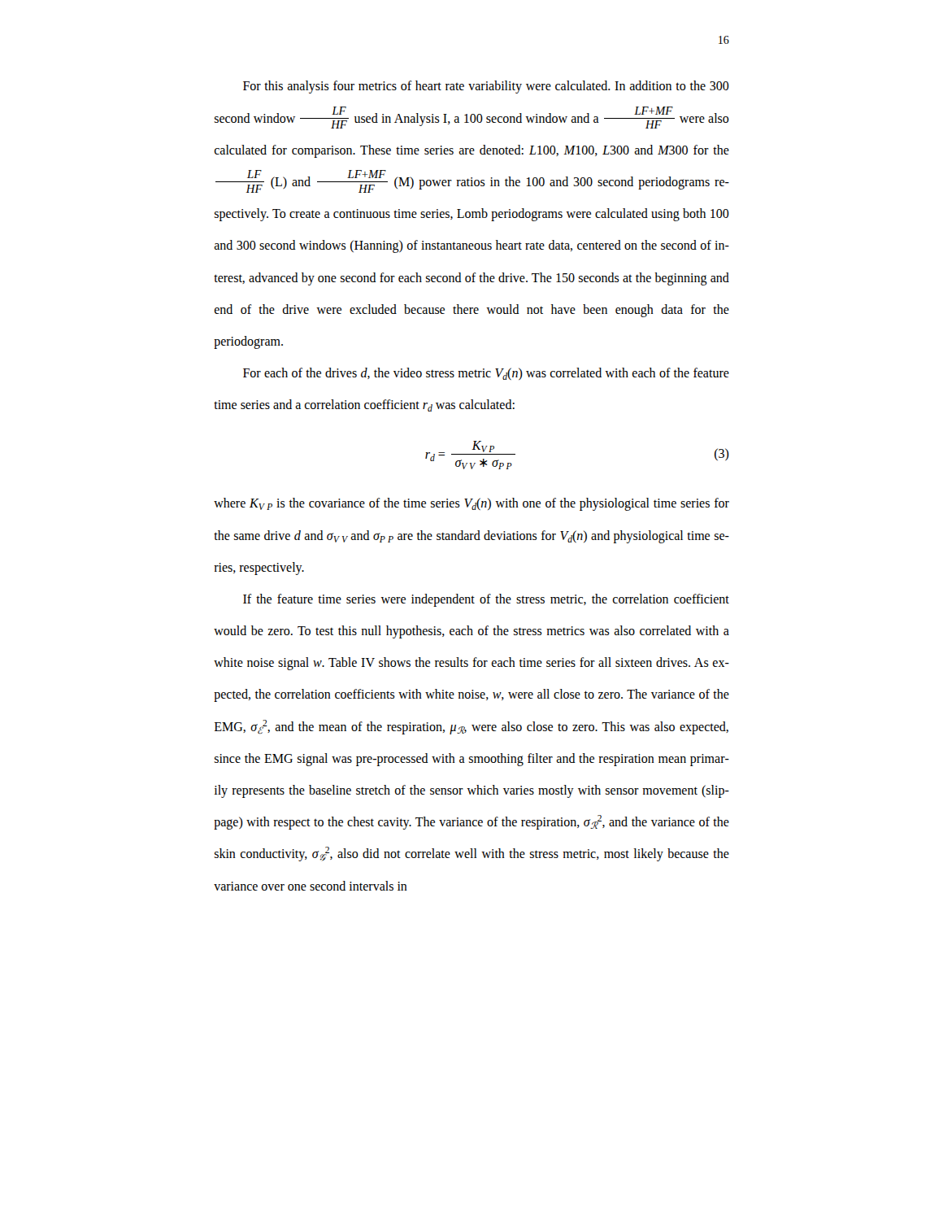16
For this analysis four metrics of heart rate variability were calculated. In addition to the 300 second window LF HF used in Analysis I, a 100 second window and a LF+MF HF were also calculated for comparison. These time series are denoted: L100, M100, L300 and M300 for the LF HF (L) and LF+MF HF (M) power ratios in the 100 and 300 second periodograms respectively. To create a continuous time series, Lomb periodograms were calculated using both 100 and 300 second windows (Hanning) of instantaneous heart rate data, centered on the second of interest, advanced by one second for each second of the drive. The 150 seconds at the beginning and end of the drive were excluded because there would not have been enough data for the periodogram.
For each of the drives d, the video stress metric Vd(n) was correlated with each of the feature time series and a correlation coefficient rd was calculated:
rd = KV P σV V ∗ σP P (3)
where KV P is the covariance of the time series Vd(n) with one of the physiological time series for the same drive d and σV V and σP P are the standard deviations for Vd(n) and physiological time series, respectively.
If the feature time series were independent of the stress metric, the correlation coefficient would be zero. To test this null hypothesis, each of the stress metrics was also correlated with a white noise signal w. Table IV shows the results for each time series for all sixteen drives. As expected, the correlation coefficients with white noise, w, were all close to zero. The variance of the EMG, σℰ2, and the mean of the respiration, μℛ, were also close to zero. This was also expected, since the EMG signal was pre-processed with a smoothing filter and the respiration mean primarily represents the baseline stretch of the sensor which varies mostly with sensor movement (slippage) with respect to the chest cavity. The variance of the respiration, σℛ2, and the variance of the skin conductivity, σ𝒢2, also did not correlate well with the stress metric, most likely because the variance over one second intervals in